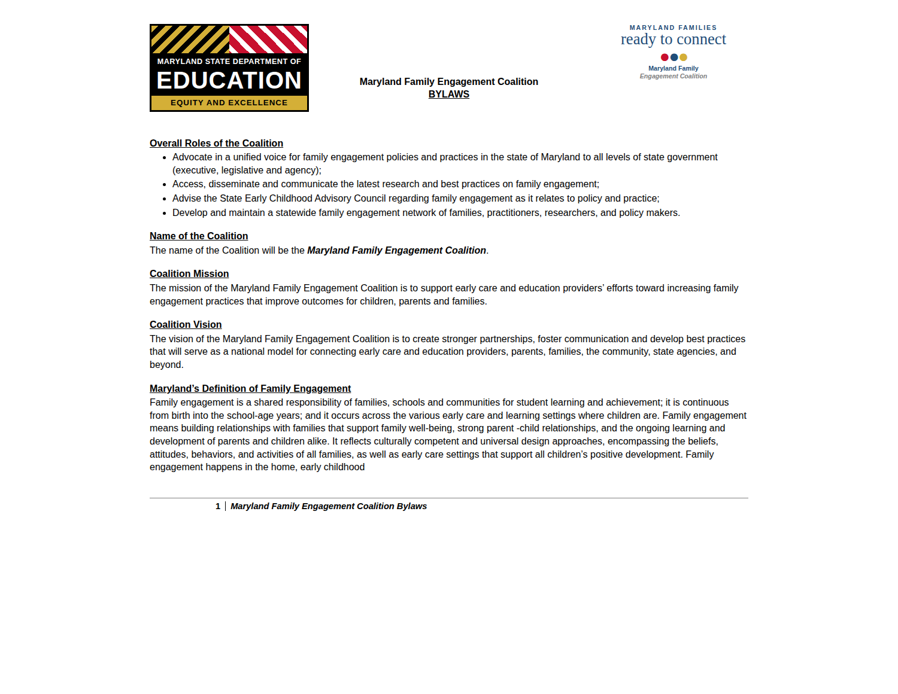MARYLAND STATE DEPARTMENT OF
EDUCATION
EQUITY AND EXCELLENCE
MARYLAND FAMILIES
ready to connect
●●●
Maryland Family
Engagement Coalition
Maryland Family Engagement Coalition
BYLAWS
Overall Roles of the Coalition
Advocate in a unified voice for family engagement policies and practices in the state of Maryland to all levels of state government (executive, legislative and agency);
Access, disseminate and communicate the latest research and best practices on family engagement;
Advise the State Early Childhood Advisory Council regarding family engagement as it relates to policy and practice;
Develop and maintain a statewide family engagement network of families, practitioners, researchers, and policy makers.
Name of the Coalition
The name of the Coalition will be the Maryland Family Engagement Coalition.
Coalition Mission
The mission of the Maryland Family Engagement Coalition is to support early care and education providers’ efforts toward increasing family engagement practices that improve outcomes for children, parents and families.
Coalition Vision
The vision of the Maryland Family Engagement Coalition is to create stronger partnerships, foster communication and develop best practices that will serve as a national model for connecting early care and education providers, parents, families, the community, state agencies, and beyond.
Maryland’s Definition of Family Engagement
Family engagement is a shared responsibility of families, schools and communities for student learning and achievement; it is continuous from birth into the school-age years; and it occurs across the various early care and learning settings where children are. Family engagement means building relationships with families that support family well-being, strong parent -child relationships, and the ongoing learning and development of parents and children alike. It reflects culturally competent and universal design approaches, encompassing the beliefs, attitudes, behaviors, and activities of all families, as well as early care settings that support all children’s positive development. Family engagement happens in the home, early childhood
1 Maryland Family Engagement Coalition Bylaws